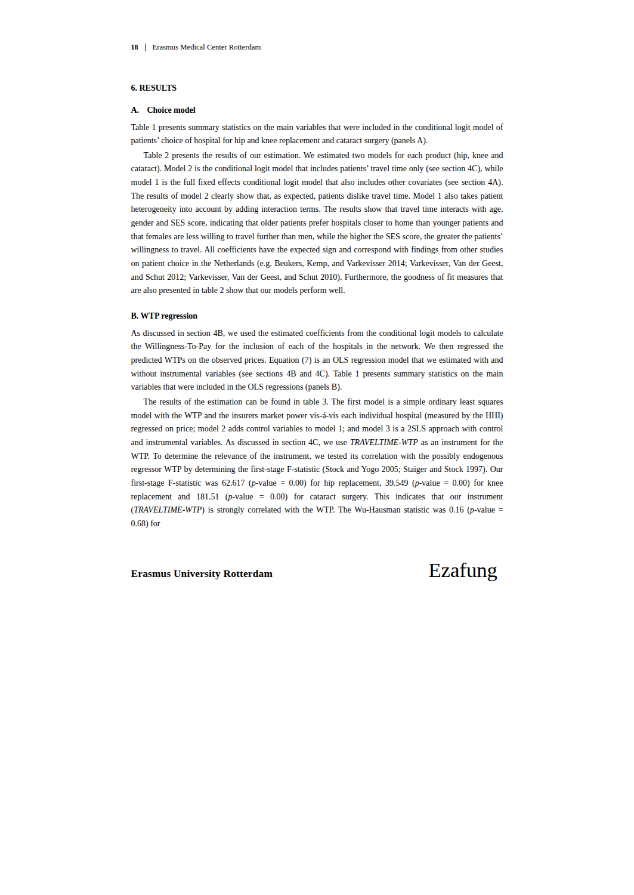18 Erasmus Medical Center Rotterdam
6. RESULTS
A. Choice model
Table 1 presents summary statistics on the main variables that were included in the conditional logit model of patients’ choice of hospital for hip and knee replacement and cataract surgery (panels A).
Table 2 presents the results of our estimation. We estimated two models for each product (hip, knee and cataract). Model 2 is the conditional logit model that includes patients’ travel time only (see section 4C), while model 1 is the full fixed effects conditional logit model that also includes other covariates (see section 4A). The results of model 2 clearly show that, as expected, patients dislike travel time. Model 1 also takes patient heterogeneity into account by adding interaction terms. The results show that travel time interacts with age, gender and SES score, indicating that older patients prefer hospitals closer to home than younger patients and that females are less willing to travel further than men, while the higher the SES score, the greater the patients’ willingness to travel. All coefficients have the expected sign and correspond with findings from other studies on patient choice in the Netherlands (e.g. Beukers, Kemp, and Varkevisser 2014; Varkevisser, Van der Geest, and Schut 2012; Varkevisser, Van der Geest, and Schut 2010). Furthermore, the goodness of fit measures that are also presented in table 2 show that our models perform well.
B. WTP regression
As discussed in section 4B, we used the estimated coefficients from the conditional logit models to calculate the Willingness-To-Pay for the inclusion of each of the hospitals in the network. We then regressed the predicted WTPs on the observed prices. Equation (7) is an OLS regression model that we estimated with and without instrumental variables (see sections 4B and 4C). Table 1 presents summary statistics on the main variables that were included in the OLS regressions (panels B).
The results of the estimation can be found in table 3. The first model is a simple ordinary least squares model with the WTP and the insurers market power vis-á-vis each individual hospital (measured by the HHI) regressed on price; model 2 adds control variables to model 1; and model 3 is a 2SLS approach with control and instrumental variables. As discussed in section 4C, we use TRAVELTIME-WTP as an instrument for the WTP. To determine the relevance of the instrument, we tested its correlation with the possibly endogenous regressor WTP by determining the first-stage F-statistic (Stock and Yogo 2005; Staiger and Stock 1997). Our first-stage F-statistic was 62.617 (p-value = 0.00) for hip replacement, 39.549 (p-value = 0.00) for knee replacement and 181.51 (p-value = 0.00) for cataract surgery. This indicates that our instrument (TRAVELTIME-WTP) is strongly correlated with the WTP. The Wu-Hausman statistic was 0.16 (p-value = 0.68) for
Erasmus University Rotterdam
Ezafung